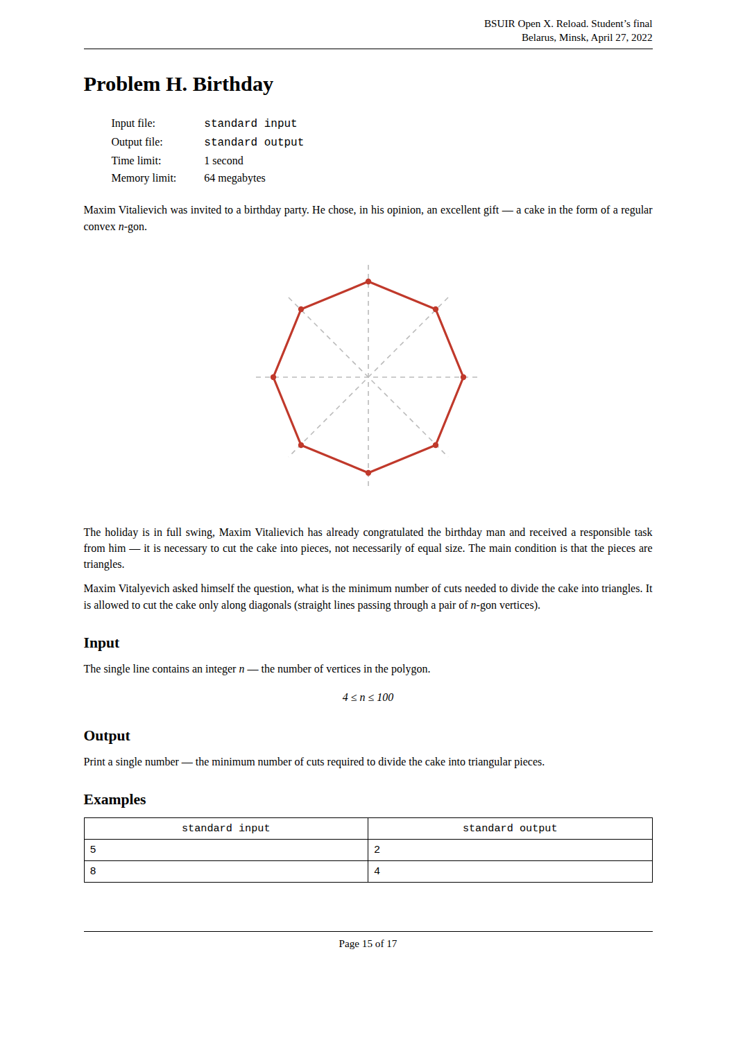BSUIR Open X. Reload. Student’s final
Belarus, Minsk, April 27, 2022
Problem H. Birthday
| Input file: | standard input |
| Output file: | standard output |
| Time limit: | 1 second |
| Memory limit: | 64 megabytes |
Maxim Vitalievich was invited to a birthday party. He chose, in his opinion, an excellent gift — a cake in the form of a regular convex n-gon.
The holiday is in full swing, Maxim Vitalievich has already congratulated the birthday man and received a responsible task from him — it is necessary to cut the cake into pieces, not necessarily of equal size. The main condition is that the pieces are triangles.
Maxim Vitalyevich asked himself the question, what is the minimum number of cuts needed to divide the cake into triangles. It is allowed to cut the cake only along diagonals (straight lines passing through a pair of n-gon vertices).
Input
The single line contains an integer n — the number of vertices in the polygon.
4 ≤ n ≤ 100
Output
Print a single number — the minimum number of cuts required to divide the cake into triangular pieces.
Examples
| standard input | standard output |
| --- | --- |
| 5 | 2 |
| 8 | 4 |
Page 15 of 17